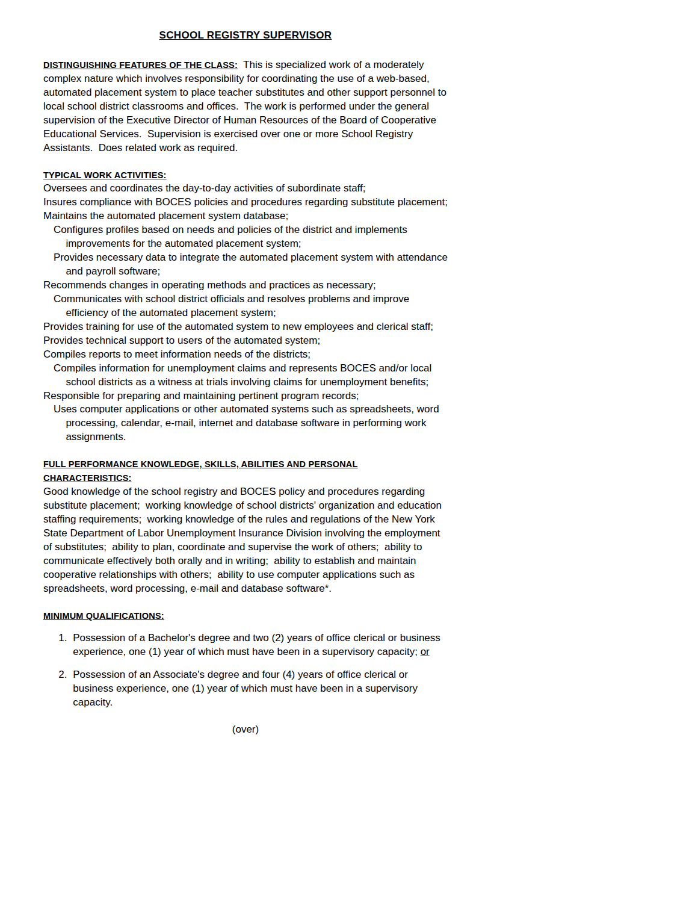SCHOOL REGISTRY SUPERVISOR
DISTINGUISHING FEATURES OF THE CLASS:
This is specialized work of a moderately complex nature which involves responsibility for coordinating the use of a web-based, automated placement system to place teacher substitutes and other support personnel to local school district classrooms and offices. The work is performed under the general supervision of the Executive Director of Human Resources of the Board of Cooperative Educational Services. Supervision is exercised over one or more School Registry Assistants. Does related work as required.
TYPICAL WORK ACTIVITIES:
Oversees and coordinates the day-to-day activities of subordinate staff;
Insures compliance with BOCES policies and procedures regarding substitute placement;
Maintains the automated placement system database;
Configures profiles based on needs and policies of the district and implements improvements for the automated placement system;
Provides necessary data to integrate the automated placement system with attendance and payroll software;
Recommends changes in operating methods and practices as necessary;
Communicates with school district officials and resolves problems and improve efficiency of the automated placement system;
Provides training for use of the automated system to new employees and clerical staff;
Provides technical support to users of the automated system;
Compiles reports to meet information needs of the districts;
Compiles information for unemployment claims and represents BOCES and/or local school districts as a witness at trials involving claims for unemployment benefits;
Responsible for preparing and maintaining pertinent program records;
Uses computer applications or other automated systems such as spreadsheets, word processing, calendar, e-mail, internet and database software in performing work assignments.
FULL PERFORMANCE KNOWLEDGE, SKILLS, ABILITIES AND PERSONAL CHARACTERISTICS:
Good knowledge of the school registry and BOCES policy and procedures regarding substitute placement; working knowledge of school districts' organization and education staffing requirements; working knowledge of the rules and regulations of the New York State Department of Labor Unemployment Insurance Division involving the employment of substitutes; ability to plan, coordinate and supervise the work of others; ability to communicate effectively both orally and in writing; ability to establish and maintain cooperative relationships with others; ability to use computer applications such as spreadsheets, word processing, e-mail and database software*.
MINIMUM QUALIFICATIONS:
Possession of a Bachelor's degree and two (2) years of office clerical or business experience, one (1) year of which must have been in a supervisory capacity; or
Possession of an Associate's degree and four (4) years of office clerical or business experience, one (1) year of which must have been in a supervisory capacity.
(over)